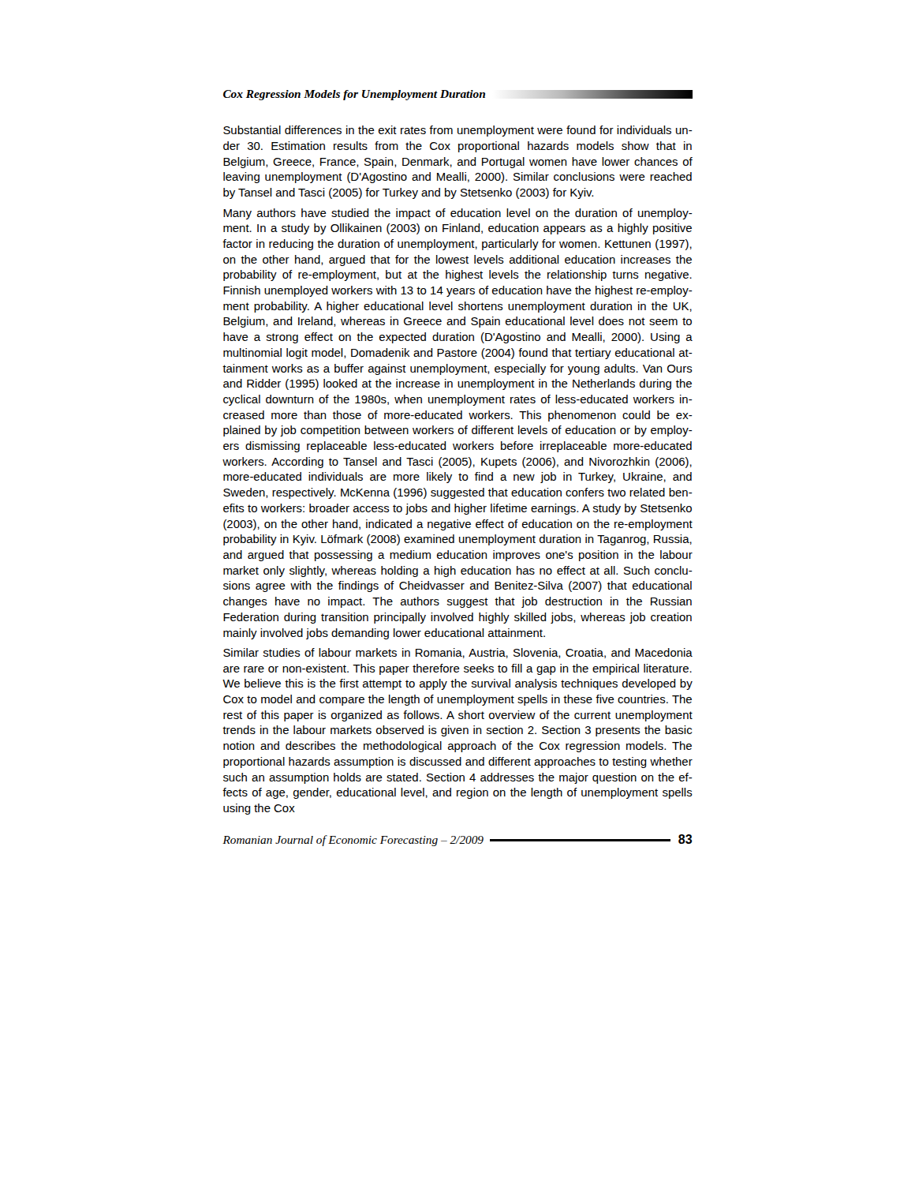Cox Regression Models for Unemployment Duration
Substantial differences in the exit rates from unemployment were found for individuals under 30. Estimation results from the Cox proportional hazards models show that in Belgium, Greece, France, Spain, Denmark, and Portugal women have lower chances of leaving unemployment (D'Agostino and Mealli, 2000). Similar conclusions were reached by Tansel and Tasci (2005) for Turkey and by Stetsenko (2003) for Kyiv.
Many authors have studied the impact of education level on the duration of unemployment. In a study by Ollikainen (2003) on Finland, education appears as a highly positive factor in reducing the duration of unemployment, particularly for women. Kettunen (1997), on the other hand, argued that for the lowest levels additional education increases the probability of re-employment, but at the highest levels the relationship turns negative. Finnish unemployed workers with 13 to 14 years of education have the highest re-employment probability. A higher educational level shortens unemployment duration in the UK, Belgium, and Ireland, whereas in Greece and Spain educational level does not seem to have a strong effect on the expected duration (D'Agostino and Mealli, 2000). Using a multinomial logit model, Domadenik and Pastore (2004) found that tertiary educational attainment works as a buffer against unemployment, especially for young adults. Van Ours and Ridder (1995) looked at the increase in unemployment in the Netherlands during the cyclical downturn of the 1980s, when unemployment rates of less-educated workers increased more than those of more-educated workers. This phenomenon could be explained by job competition between workers of different levels of education or by employers dismissing replaceable less-educated workers before irreplaceable more-educated workers. According to Tansel and Tasci (2005), Kupets (2006), and Nivorozhkin (2006), more-educated individuals are more likely to find a new job in Turkey, Ukraine, and Sweden, respectively. McKenna (1996) suggested that education confers two related benefits to workers: broader access to jobs and higher lifetime earnings. A study by Stetsenko (2003), on the other hand, indicated a negative effect of education on the re-employment probability in Kyiv. Löfmark (2008) examined unemployment duration in Taganrog, Russia, and argued that possessing a medium education improves one's position in the labour market only slightly, whereas holding a high education has no effect at all. Such conclusions agree with the findings of Cheidvasser and Benitez-Silva (2007) that educational changes have no impact. The authors suggest that job destruction in the Russian Federation during transition principally involved highly skilled jobs, whereas job creation mainly involved jobs demanding lower educational attainment.
Similar studies of labour markets in Romania, Austria, Slovenia, Croatia, and Macedonia are rare or non-existent. This paper therefore seeks to fill a gap in the empirical literature. We believe this is the first attempt to apply the survival analysis techniques developed by Cox to model and compare the length of unemployment spells in these five countries. The rest of this paper is organized as follows. A short overview of the current unemployment trends in the labour markets observed is given in section 2. Section 3 presents the basic notion and describes the methodological approach of the Cox regression models. The proportional hazards assumption is discussed and different approaches to testing whether such an assumption holds are stated. Section 4 addresses the major question on the effects of age, gender, educational level, and region on the length of unemployment spells using the Cox
Romanian Journal of Economic Forecasting – 2/2009 83